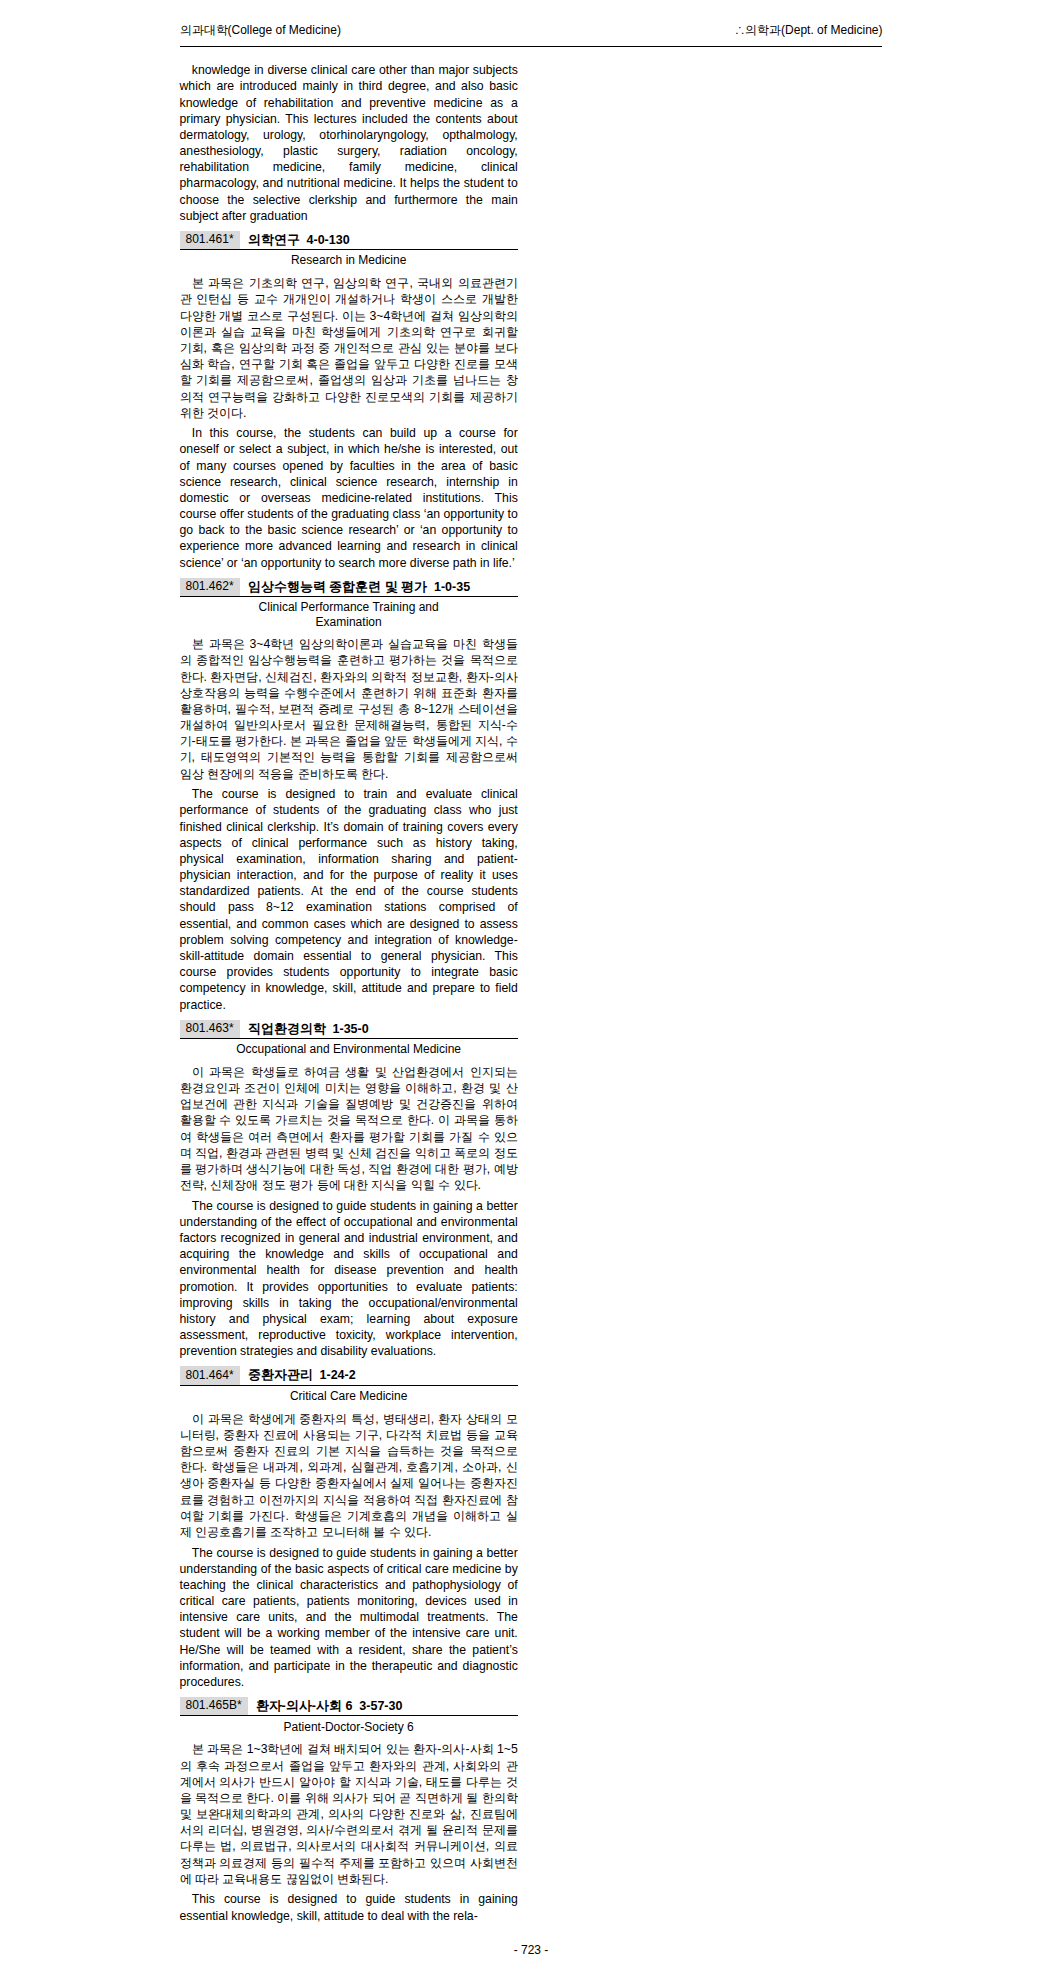의과대학(College of Medicine)
∴의학과(Dept. of Medicine)
knowledge in diverse clinical care other than major subjects which are introduced mainly in third degree, and also basic knowledge of rehabilitation and preventive medicine as a primary physician. This lectures included the contents about dermatology, urology, otorhinolaryngology, opthalmology, anesthesiology, plastic surgery, radiation oncology, rehabilitation medicine, family medicine, clinical pharmacology, and nutritional medicine. It helps the student to choose the selective clerkship and furthermore the main subject after graduation
801.461*
의학연구 4-0-130
Research in Medicine
본 과목은 기초의학 연구, 임상의학 연구, 국내외 의료관련기관 인턴십 등 교수 개개인이 개설하거나 학생이 스스로 개발한 다양한 개별 코스로 구성된다. 이는 3~4학년에 걸쳐 임상의학의 이론과 실습 교육을 마친 학생들에게 기초의학 연구로 회귀할 기회, 혹은 임상의학 과정 중 개인적으로 관심 있는 분야를 보다 심화 학습, 연구할 기회 혹은 졸업을 앞두고 다양한 진로를 모색할 기회를 제공함으로써, 졸업생의 임상과 기초를 넘나드는 창의적 연구능력을 강화하고 다양한 진로모색의 기회를 제공하기 위한 것이다.
In this course, the students can build up a course for oneself or select a subject, in which he/she is interested, out of many courses opened by faculties in the area of basic science research, clinical science research, internship in domestic or overseas medicine-related institutions. This course offer students of the graduating class ‘an opportunity to go back to the basic science research’ or ‘an opportunity to experience more advanced learning and research in clinical science’ or ‘an opportunity to search more diverse path in life.’
801.462*
임상수행능력 종합훈련 및 평가 1-0-35
Clinical Performance Training and
Examination
본 과목은 3~4학년 임상의학이론과 실습교육을 마친 학생들의 종합적인 임상수행능력을 훈련하고 평가하는 것을 목적으로 한다. 환자면담, 신체검진, 환자와의 의학적 정보교환, 환자-의사 상호작용의 능력을 수행수준에서 훈련하기 위해 표준화 환자를 활용하며, 필수적, 보편적 증례로 구성된 총 8~12개 스테이션을 개설하여 일반의사로서 필요한 문제해결능력, 통합된 지식-수기-태도를 평가한다. 본 과목은 졸업을 앞둔 학생들에게 지식, 수기, 태도영역의 기본적인 능력을 통합할 기회를 제공함으로써 임상 현장에의 적응을 준비하도록 한다.
The course is designed to train and evaluate clinical performance of students of the graduating class who just finished clinical clerkship. It’s domain of training covers every aspects of clinical performance such as history taking, physical examination, information sharing and patient-physician interaction, and for the purpose of reality it uses standardized patients. At the end of the course students should pass 8~12 examination stations comprised of essential, and common cases which are designed to assess problem solving competency and integration of knowledge-skill-attitude domain essential to general physician. This course provides students opportunity to integrate basic competency in knowledge, skill, attitude and prepare to field practice.
801.463*
직업환경의학 1-35-0
Occupational and Environmental Medicine
이 과목은 학생들로 하여금 생활 및 산업환경에서 인지되는 환경요인과 조건이 인체에 미치는 영향을 이해하고, 환경 및 산업보건에 관한 지식과 기술을 질병예방 및 건강증진을 위하여 활용할 수 있도록 가르치는 것을 목적으로 한다. 이 과목을 통하여 학생들은 여러 측면에서 환자를 평가할 기회를 가질 수 있으며 직업, 환경과 관련된 병력 및 신체 검진을 익히고 폭로의 정도를 평가하며 생식기능에 대한 독성, 직업 환경에 대한 평가, 예방 전략, 신체장애 정도 평가 등에 대한 지식을 익힐 수 있다.
The course is designed to guide students in gaining a better understanding of the effect of occupational and environmental factors recognized in general and industrial environment, and acquiring the knowledge and skills of occupational and environmental health for disease prevention and health promotion. It provides opportunities to evaluate patients: improving skills in taking the occupational/environmental history and physical exam; learning about exposure assessment, reproductive toxicity, workplace intervention, prevention strategies and disability evaluations.
801.464*
중환자관리 1-24-2
Critical Care Medicine
이 과목은 학생에게 중환자의 특성, 병태생리, 환자 상태의 모니터링, 중환자 진료에 사용되는 기구, 다각적 치료법 등을 교육함으로써 중환자 진료의 기본 지식을 습득하는 것을 목적으로 한다. 학생들은 내과계, 외과계, 심혈관계, 호흡기계, 소아과, 신생아 중환자실 등 다양한 중환자실에서 실제 일어나는 중환자진료를 경험하고 이전까지의 지식을 적용하여 직접 환자진료에 참여할 기회를 가진다. 학생들은 기계호흡의 개념을 이해하고 실제 인공호흡기를 조작하고 모니터해 볼 수 있다.
The course is designed to guide students in gaining a better understanding of the basic aspects of critical care medicine by teaching the clinical characteristics and pathophysiology of critical care patients, patients monitoring, devices used in intensive care units, and the multimodal treatments. The student will be a working member of the intensive care unit. He/She will be teamed with a resident, share the patient’s information, and participate in the therapeutic and diagnostic procedures.
801.465B*
환자-의사-사회 6 3-57-30
Patient-Doctor-Society 6
본 과목은 1~3학년에 걸쳐 배치되어 있는 환자-의사-사회 1~5의 후속 과정으로서 졸업을 앞두고 환자와의 관계, 사회와의 관계에서 의사가 반드시 알아야 할 지식과 기술, 태도를 다루는 것을 목적으로 한다. 이를 위해 의사가 되어 곧 직면하게 될 한의학 및 보완대체의학과의 관계, 의사의 다양한 진로와 삶, 진료팀에서의 리더십, 병원경영, 의사/수련의로서 겪게 될 윤리적 문제를 다루는 법, 의료법규, 의사로서의 대사회적 커뮤니케이션, 의료정책과 의료경제 등의 필수적 주제를 포함하고 있으며 사회변천에 따라 교육내용도 끊임없이 변화된다.
This course is designed to guide students in gaining essential knowledge, skill, attitude to deal with the rela-
- 723 -